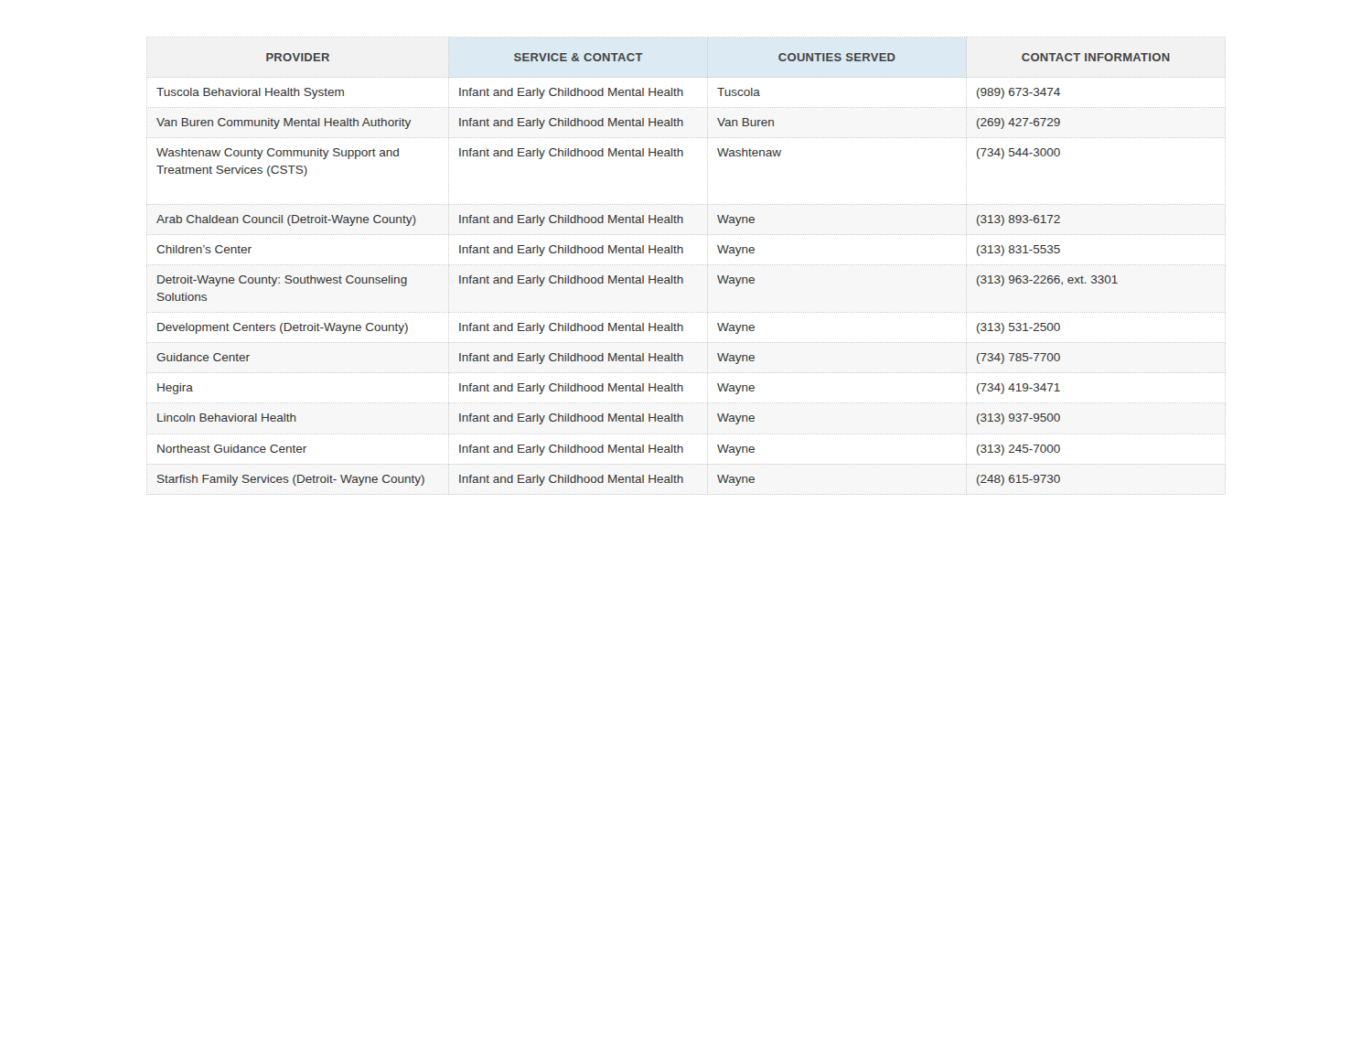| PROVIDER | SERVICE & CONTACT | COUNTIES SERVED | CONTACT INFORMATION |
| --- | --- | --- | --- |
| Tuscola Behavioral Health System | Infant and Early Childhood Mental Health | Tuscola | (989) 673-3474 |
| Van Buren Community Mental Health Authority | Infant and Early Childhood Mental Health | Van Buren | (269) 427-6729 |
| Washtenaw County Community Support and Treatment Services (CSTS) | Infant and Early Childhood Mental Health | Washtenaw | (734) 544-3000 |
| Arab Chaldean Council (Detroit-Wayne County) | Infant and Early Childhood Mental Health | Wayne | (313) 893-6172 |
| Children’s Center | Infant and Early Childhood Mental Health | Wayne | (313) 831-5535 |
| Detroit-Wayne County: Southwest Counseling Solutions | Infant and Early Childhood Mental Health | Wayne | (313) 963-2266, ext. 3301 |
| Development Centers (Detroit-Wayne County) | Infant and Early Childhood Mental Health | Wayne | (313) 531-2500 |
| Guidance Center | Infant and Early Childhood Mental Health | Wayne | (734) 785-7700 |
| Hegira | Infant and Early Childhood Mental Health | Wayne | (734) 419-3471 |
| Lincoln Behavioral Health | Infant and Early Childhood Mental Health | Wayne | (313) 937-9500 |
| Northeast Guidance Center | Infant and Early Childhood Mental Health | Wayne | (313) 245-7000 |
| Starfish Family Services (Detroit- Wayne County) | Infant and Early Childhood Mental Health | Wayne | (248) 615-9730 |